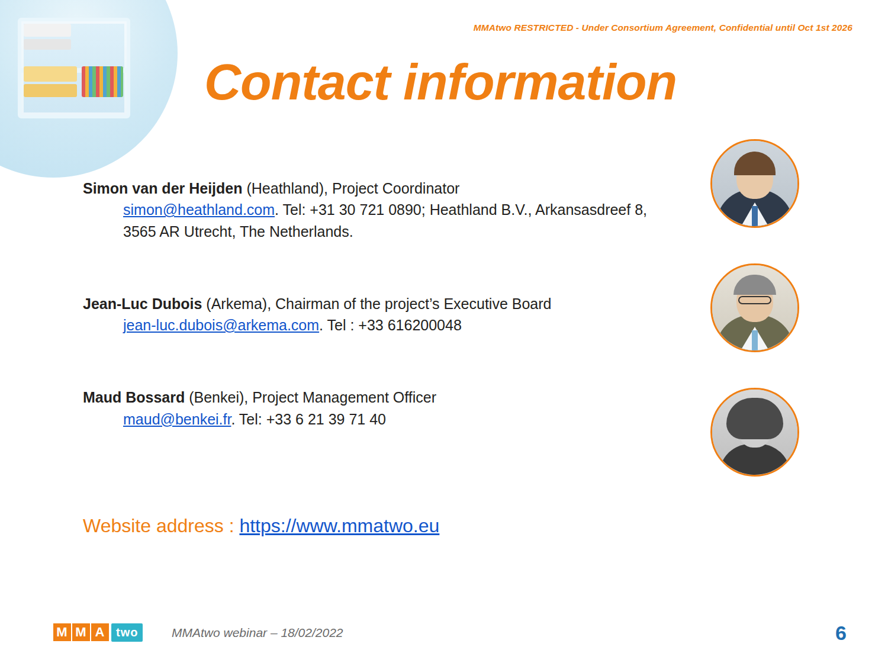MMAtwo RESTRICTED - Under Consortium Agreement, Confidential until Oct 1st 2026
Contact information
Simon van der Heijden (Heathland), Project Coordinator simon@heathland.com. Tel: +31 30 721 0890; Heathland B.V., Arkansasdreef 8, 3565 AR Utrecht, The Netherlands.
Jean-Luc Dubois (Arkema), Chairman of the project’s Executive Board jean-luc.dubois@arkema.com. Tel : +33 616200048
Maud Bossard (Benkei), Project Management Officer maud@benkei.fr. Tel: +33 6 21 39 71 40
Website address : https://www.mmatwo.eu
MMAtwo
MMAtwo webinar – 18/02/2022
6